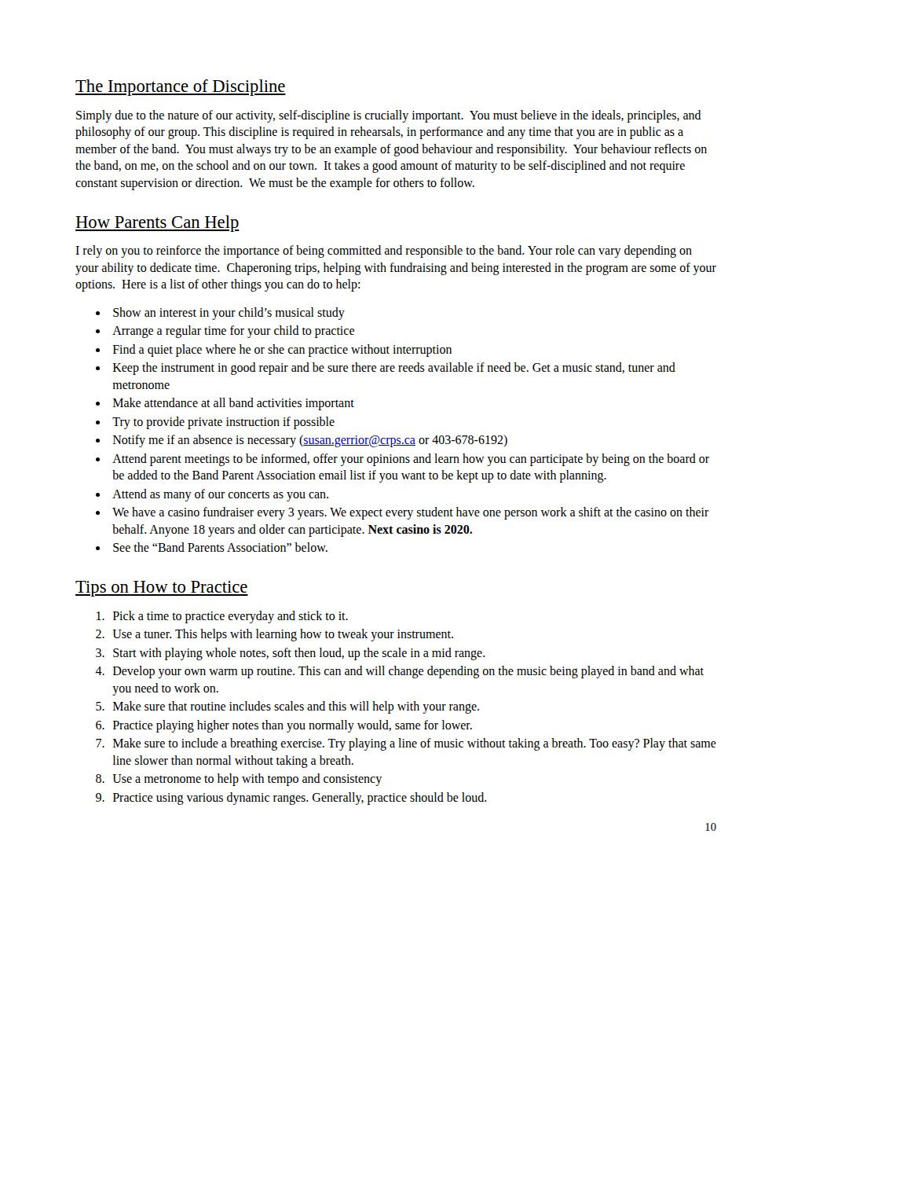The Importance of Discipline
Simply due to the nature of our activity, self-discipline is crucially important. You must believe in the ideals, principles, and philosophy of our group. This discipline is required in rehearsals, in performance and any time that you are in public as a member of the band. You must always try to be an example of good behaviour and responsibility. Your behaviour reflects on the band, on me, on the school and on our town. It takes a good amount of maturity to be self-disciplined and not require constant supervision or direction. We must be the example for others to follow.
How Parents Can Help
I rely on you to reinforce the importance of being committed and responsible to the band. Your role can vary depending on your ability to dedicate time. Chaperoning trips, helping with fundraising and being interested in the program are some of your options. Here is a list of other things you can do to help:
Show an interest in your child’s musical study
Arrange a regular time for your child to practice
Find a quiet place where he or she can practice without interruption
Keep the instrument in good repair and be sure there are reeds available if need be. Get a music stand, tuner and metronome
Make attendance at all band activities important
Try to provide private instruction if possible
Notify me if an absence is necessary (susan.gerrior@crps.ca or 403-678-6192)
Attend parent meetings to be informed, offer your opinions and learn how you can participate by being on the board or be added to the Band Parent Association email list if you want to be kept up to date with planning.
Attend as many of our concerts as you can.
We have a casino fundraiser every 3 years. We expect every student have one person work a shift at the casino on their behalf. Anyone 18 years and older can participate. Next casino is 2020.
See the “Band Parents Association” below.
Tips on How to Practice
Pick a time to practice everyday and stick to it.
Use a tuner. This helps with learning how to tweak your instrument.
Start with playing whole notes, soft then loud, up the scale in a mid range.
Develop your own warm up routine. This can and will change depending on the music being played in band and what you need to work on.
Make sure that routine includes scales and this will help with your range.
Practice playing higher notes than you normally would, same for lower.
Make sure to include a breathing exercise. Try playing a line of music without taking a breath. Too easy? Play that same line slower than normal without taking a breath.
Use a metronome to help with tempo and consistency
Practice using various dynamic ranges. Generally, practice should be loud.
10